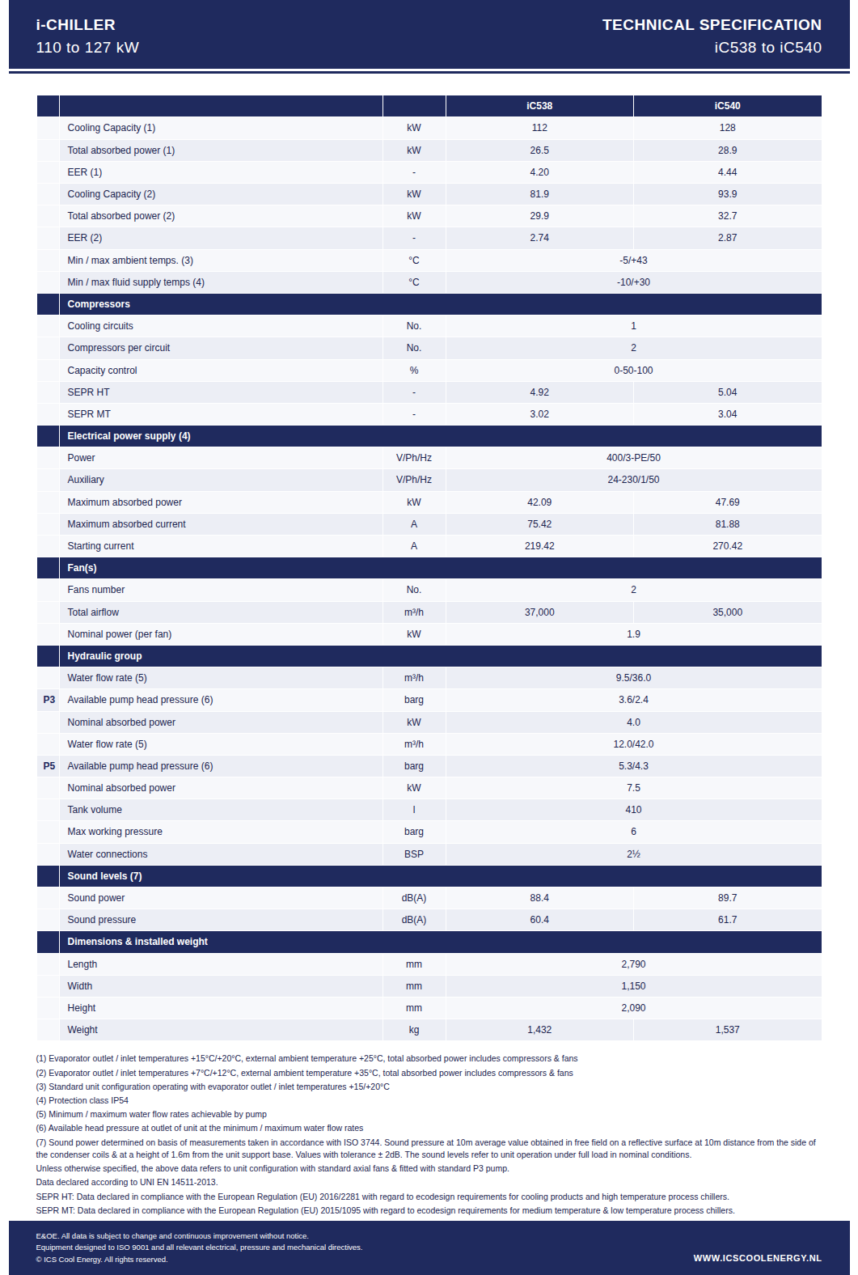i-CHILLER
110 to 127 kW
TECHNICAL SPECIFICATION
iC538 to iC540
| | | | iC538 | iC540 |
| --- | --- | --- | --- | --- |
| | Cooling Capacity (1) | kW | 112 | 128 |
| | Total absorbed power (1) | kW | 26.5 | 28.9 |
| | EER (1) | - | 4.20 | 4.44 |
| | Cooling Capacity (2) | kW | 81.9 | 93.9 |
| | Total absorbed power (2) | kW | 29.9 | 32.7 |
| | EER (2) | - | 2.74 | 2.87 |
| | Min / max ambient temps. (3) | °C | -5/+43 |
| | Min / max fluid supply temps (4) | °C | -10/+30 |
| | Compressors |
| | Cooling circuits | No. | 1 |
| | Compressors per circuit | No. | 2 |
| | Capacity control | % | 0-50-100 |
| | SEPR HT | - | 4.92 | 5.04 |
| | SEPR MT | - | 3.02 | 3.04 |
| | Electrical power supply (4) |
| | Power | V/Ph/Hz | 400/3-PE/50 |
| | Auxiliary | V/Ph/Hz | 24-230/1/50 |
| | Maximum absorbed power | kW | 42.09 | 47.69 |
| | Maximum absorbed current | A | 75.42 | 81.88 |
| | Starting current | A | 219.42 | 270.42 |
| | Fan(s) |
| | Fans number | No. | 2 |
| | Total airflow | m³/h | 37,000 | 35,000 |
| | Nominal power (per fan) | kW | 1.9 |
| | Hydraulic group |
| | Water flow rate (5) | m³/h | 9.5/36.0 |
| P3 | Available pump head pressure (6) | barg | 3.6/2.4 |
| | Nominal absorbed power | kW | 4.0 |
| | Water flow rate (5) | m³/h | 12.0/42.0 |
| P5 | Available pump head pressure (6) | barg | 5.3/4.3 |
| | Nominal absorbed power | kW | 7.5 |
| | Tank volume | l | 410 |
| | Max working pressure | barg | 6 |
| | Water connections | BSP | 2½ |
| | Sound levels (7) |
| | Sound power | dB(A) | 88.4 | 89.7 |
| | Sound pressure | dB(A) | 60.4 | 61.7 |
| | Dimensions & installed weight |
| | Length | mm | 2,790 |
| | Width | mm | 1,150 |
| | Height | mm | 2,090 |
| | Weight | kg | 1,432 | 1,537 |
(1) Evaporator outlet / inlet temperatures +15°C/+20°C, external ambient temperature +25°C, total absorbed power includes compressors & fans
(2) Evaporator outlet / inlet temperatures +7°C/+12°C, external ambient temperature +35°C, total absorbed power includes compressors & fans
(3) Standard unit configuration operating with evaporator outlet / inlet temperatures +15/+20°C
(4) Protection class IP54
(5) Minimum / maximum water flow rates achievable by pump
(6) Available head pressure at outlet of unit at the minimum / maximum water flow rates
(7) Sound power determined on basis of measurements taken in accordance with ISO 3744. Sound pressure at 10m average value obtained in free field on a reflective surface at 10m distance from the side of the condenser coils & at a height of 1.6m from the unit support base. Values with tolerance ± 2dB. The sound levels refer to unit operation under full load in nominal conditions.
Unless otherwise specified, the above data refers to unit configuration with standard axial fans & fitted with standard P3 pump.
Data declared according to UNI EN 14511-2013.
SEPR HT: Data declared in compliance with the European Regulation (EU) 2016/2281 with regard to ecodesign requirements for cooling products and high temperature process chillers.
SEPR MT: Data declared in compliance with the European Regulation (EU) 2015/1095 with regard to ecodesign requirements for medium temperature & low temperature process chillers.
E&OE. All data is subject to change and continuous improvement without notice.
Equipment designed to ISO 9001 and all relevant electrical, pressure and mechanical directives.
© ICS Cool Energy. All rights reserved.
WWW.ICSCOOLENERGY.NL